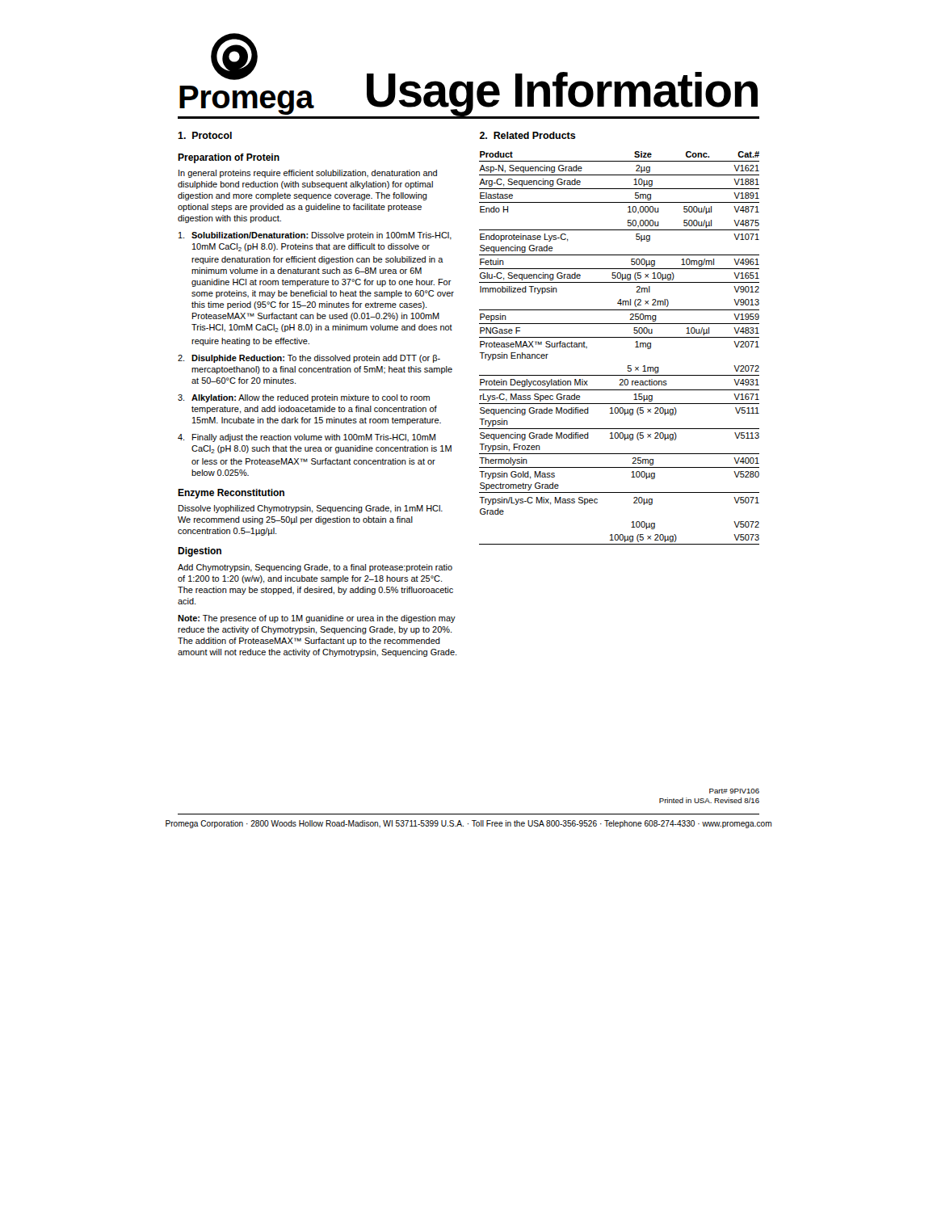Promega
Usage Information
1. Protocol
Preparation of Protein
In general proteins require efficient solubilization, denaturation and disulphide bond reduction (with subsequent alkylation) for optimal digestion and more complete sequence coverage. The following optional steps are provided as a guideline to facilitate protease digestion with this product.
Solubilization/Denaturation: Dissolve protein in 100mM Tris-HCl, 10mM CaCl2 (pH 8.0). Proteins that are difficult to dissolve or require denaturation for efficient digestion can be solubilized in a minimum volume in a denaturant such as 6–8M urea or 6M guanidine HCl at room temperature to 37°C for up to one hour. For some proteins, it may be beneficial to heat the sample to 60°C over this time period (95°C for 15–20 minutes for extreme cases). ProteaseMAX™ Surfactant can be used (0.01–0.2%) in 100mM Tris-HCl, 10mM CaCl2 (pH 8.0) in a minimum volume and does not require heating to be effective.
Disulphide Reduction: To the dissolved protein add DTT (or β-mercaptoethanol) to a final concentration of 5mM; heat this sample at 50–60°C for 20 minutes.
Alkylation: Allow the reduced protein mixture to cool to room temperature, and add iodoacetamide to a final concentration of 15mM. Incubate in the dark for 15 minutes at room temperature.
Finally adjust the reaction volume with 100mM Tris-HCl, 10mM CaCl2 (pH 8.0) such that the urea or guanidine concentration is 1M or less or the ProteaseMAX™ Surfactant concentration is at or below 0.025%.
Enzyme Reconstitution
Dissolve lyophilized Chymotrypsin, Sequencing Grade, in 1mM HCl. We recommend using 25–50µl per digestion to obtain a final concentration 0.5–1µg/µl.
Digestion
Add Chymotrypsin, Sequencing Grade, to a final protease:protein ratio of 1:200 to 1:20 (w/w), and incubate sample for 2–18 hours at 25°C. The reaction may be stopped, if desired, by adding 0.5% trifluoroacetic acid.
Note: The presence of up to 1M guanidine or urea in the digestion may reduce the activity of Chymotrypsin, Sequencing Grade, by up to 20%. The addition of ProteaseMAX™ Surfactant up to the recommended amount will not reduce the activity of Chymotrypsin, Sequencing Grade.
2. Related Products
| Product | Size | Conc. | Cat.# |
| --- | --- | --- | --- |
| Asp-N, Sequencing Grade | 2µg | | V1621 |
| Arg-C, Sequencing Grade | 10µg | | V1881 |
| Elastase | 5mg | | V1891 |
| Endo H | 10,000u | 500u/µl | V4871 |
| | 50,000u | 500u/µl | V4875 |
| Endoproteinase Lys-C, Sequencing Grade | 5µg | | V1071 |
| Fetuin | 500µg | 10mg/ml | V4961 |
| Glu-C, Sequencing Grade | 50µg (5 × 10µg) | | V1651 |
| Immobilized Trypsin | 2ml | | V9012 |
| | 4ml (2 × 2ml) | | V9013 |
| Pepsin | 250mg | | V1959 |
| PNGase F | 500u | 10u/µl | V4831 |
| ProteaseMAX™ Surfactant, Trypsin Enhancer | 1mg | | V2071 |
| | 5 × 1mg | | V2072 |
| Protein Deglycosylation Mix | 20 reactions | | V4931 |
| rLys-C, Mass Spec Grade | 15µg | | V1671 |
| Sequencing Grade Modified Trypsin | 100µg (5 × 20µg) | | V5111 |
| Sequencing Grade Modified Trypsin, Frozen | 100µg (5 × 20µg) | | V5113 |
| Thermolysin | 25mg | | V4001 |
| Trypsin Gold, Mass Spectrometry Grade | 100µg | | V5280 |
| Trypsin/Lys-C Mix, Mass Spec Grade | 20µg | | V5071 |
| | 100µg | | V5072 |
| | 100µg (5 × 20µg) | | V5073 |
Part# 9PIV106
Printed in USA. Revised 8/16
Promega Corporation · 2800 Woods Hollow Road-Madison, WI 53711-5399 U.S.A. · Toll Free in the USA 800-356-9526 · Telephone 608-274-4330 · www.promega.com